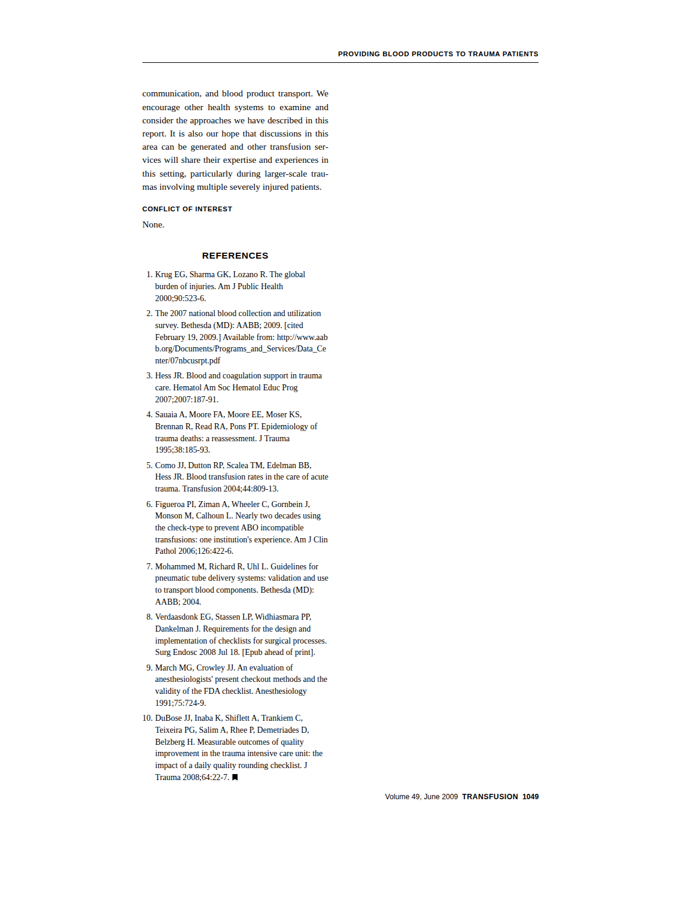Providing blood products to trauma patients
communication, and blood product transport. We encourage other health systems to examine and consider the approaches we have described in this report. It is also our hope that discussions in this area can be generated and other transfusion services will share their expertise and experiences in this setting, particularly during larger-scale traumas involving multiple severely injured patients.
Conflict of Interest
None.
References
Krug EG, Sharma GK, Lozano R. The global burden of injuries. Am J Public Health 2000;90:523-6.
The 2007 national blood collection and utilization survey. Bethesda (MD): AABB; 2009. [cited February 19, 2009.] Available from: http://www.aabb.org/Documents/Programs_and_Services/Data_Center/07nbcusrpt.pdf
Hess JR. Blood and coagulation support in trauma care. Hematol Am Soc Hematol Educ Prog 2007;2007:187-91.
Sauaia A, Moore FA, Moore EE, Moser KS, Brennan R, Read RA, Pons PT. Epidemiology of trauma deaths: a reassessment. J Trauma 1995;38:185-93.
Como JJ, Dutton RP, Scalea TM, Edelman BB, Hess JR. Blood transfusion rates in the care of acute trauma. Transfusion 2004;44:809-13.
Figueroa PI, Ziman A, Wheeler C, Gornbein J, Monson M, Calhoun L. Nearly two decades using the check-type to prevent ABO incompatible transfusions: one institution's experience. Am J Clin Pathol 2006;126:422-6.
Mohammed M, Richard R, Uhl L. Guidelines for pneumatic tube delivery systems: validation and use to transport blood components. Bethesda (MD): AABB; 2004.
Verdaasdonk EG, Stassen LP, Widhiasmara PP, Dankelman J. Requirements for the design and implementation of checklists for surgical processes. Surg Endosc 2008 Jul 18. [Epub ahead of print].
March MG, Crowley JJ. An evaluation of anesthesiologists' present checkout methods and the validity of the FDA checklist. Anesthesiology 1991;75:724-9.
DuBose JJ, Inaba K, Shiflett A, Trankiem C, Teixeira PG, Salim A, Rhee P, Demetriades D, Belzberg H. Measurable outcomes of quality improvement in the trauma intensive care unit: the impact of a daily quality rounding checklist. J Trauma 2008;64:22-7.
Volume 49, June 2009 TRANSFUSION 1049